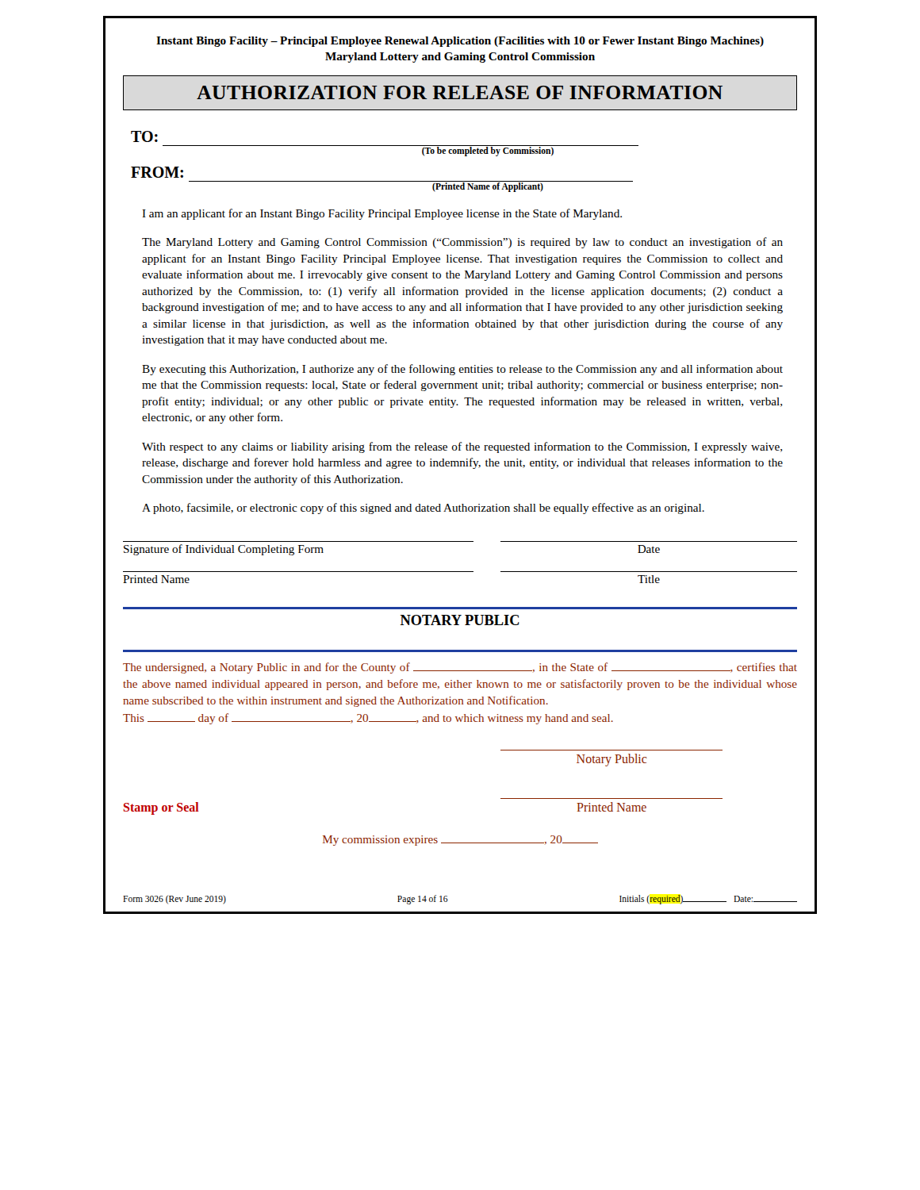Instant Bingo Facility – Principal Employee Renewal Application (Facilities with 10 or Fewer Instant Bingo Machines)
Maryland Lottery and Gaming Control Commission
AUTHORIZATION FOR RELEASE OF INFORMATION
TO:
(To be completed by Commission)
FROM:
(Printed Name of Applicant)
I am an applicant for an Instant Bingo Facility Principal Employee license in the State of Maryland.
The Maryland Lottery and Gaming Control Commission (“Commission”) is required by law to conduct an investigation of an applicant for an Instant Bingo Facility Principal Employee license. That investigation requires the Commission to collect and evaluate information about me. I irrevocably give consent to the Maryland Lottery and Gaming Control Commission and persons authorized by the Commission, to: (1) verify all information provided in the license application documents; (2) conduct a background investigation of me; and to have access to any and all information that I have provided to any other jurisdiction seeking a similar license in that jurisdiction, as well as the information obtained by that other jurisdiction during the course of any investigation that it may have conducted about me.
By executing this Authorization, I authorize any of the following entities to release to the Commission any and all information about me that the Commission requests: local, State or federal government unit; tribal authority; commercial or business enterprise; non-profit entity; individual; or any other public or private entity. The requested information may be released in written, verbal, electronic, or any other form.
With respect to any claims or liability arising from the release of the requested information to the Commission, I expressly waive, release, discharge and forever hold harmless and agree to indemnify, the unit, entity, or individual that releases information to the Commission under the authority of this Authorization.
A photo, facsimile, or electronic copy of this signed and dated Authorization shall be equally effective as an original.
| Signature of Individual Completing Form | | Date |
| Printed Name | | Title |
NOTARY PUBLIC
The undersigned, a Notary Public in and for the County of , in the State of , certifies that the above named individual appeared in person, and before me, either known to me or satisfactorily proven to be the individual whose name subscribed to the within instrument and signed the Authorization and Notification.
This day of , 20 , and to which witness my hand and seal.
| | Notary Public |
| Stamp or Seal | Printed Name |
My commission expires , 20
Form 3026 (Rev June 2019)
Page 14 of 16
Initials (required) Date: